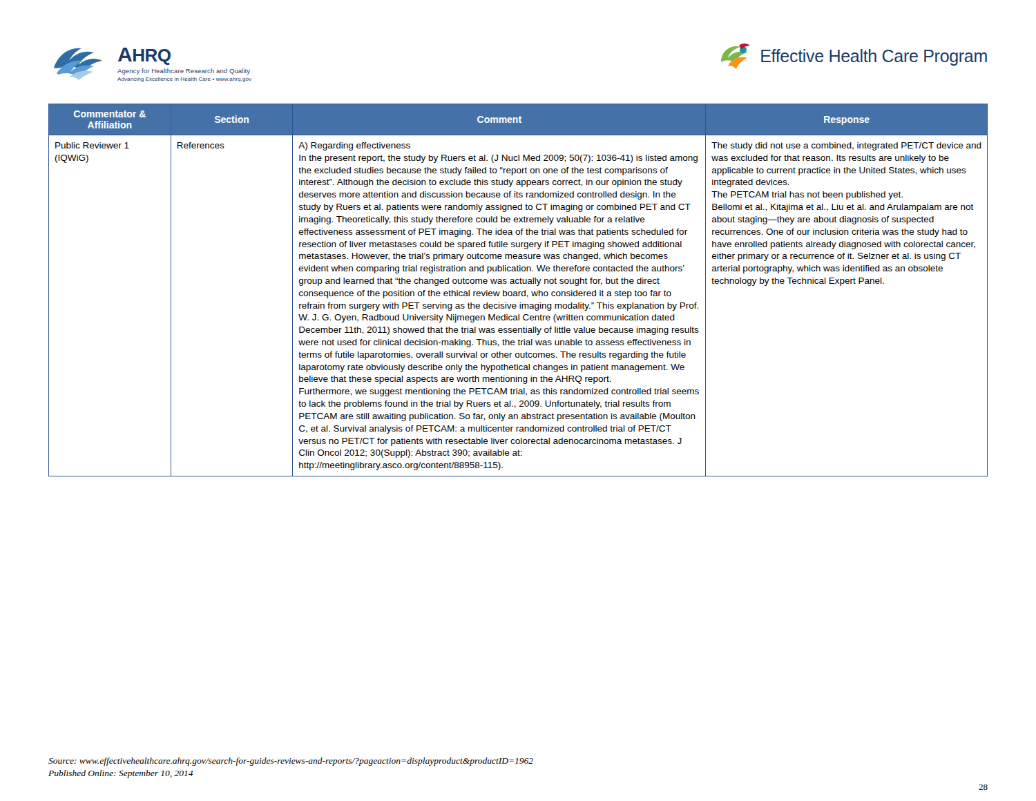AHRQ
Agency for Healthcare Research and Quality
Advancing Excellence in Health Care • www.ahrq.gov
Effective Health Care Program
| Commentator & Affiliation | Section | Comment | Response |
| --- | --- | --- | --- |
| Public Reviewer 1 (IQWiG) | References | A) Regarding effectiveness In the present report, the study by Ruers et al. (J Nucl Med 2009; 50(7): 1036-41) is listed among the excluded studies because the study failed to “report on one of the test comparisons of interest”. Although the decision to exclude this study appears correct, in our opinion the study deserves more attention and discussion because of its randomized controlled design. In the study by Ruers et al. patients were randomly assigned to CT imaging or combined PET and CT imaging. Theoretically, this study therefore could be extremely valuable for a relative effectiveness assessment of PET imaging. The idea of the trial was that patients scheduled for resection of liver metastases could be spared futile surgery if PET imaging showed additional metastases. However, the trial’s primary outcome measure was changed, which becomes evident when comparing trial registration and publication. We therefore contacted the authors’ group and learned that “the changed outcome was actually not sought for, but the direct consequence of the position of the ethical review board, who considered it a step too far to refrain from surgery with PET serving as the decisive imaging modality.” This explanation by Prof. W. J. G. Oyen, Radboud University Nijmegen Medical Centre (written communication dated December 11th, 2011) showed that the trial was essentially of little value because imaging results were not used for clinical decision-making. Thus, the trial was unable to assess effectiveness in terms of futile laparotomies, overall survival or other outcomes. The results regarding the futile laparotomy rate obviously describe only the hypothetical changes in patient management. We believe that these special aspects are worth mentioning in the AHRQ report. Furthermore, we suggest mentioning the PETCAM trial, as this randomized controlled trial seems to lack the problems found in the trial by Ruers et al., 2009. Unfortunately, trial results from PETCAM are still awaiting publication. So far, only an abstract presentation is available (Moulton C, et al. Survival analysis of PETCAM: a multicenter randomized controlled trial of PET/CT versus no PET/CT for patients with resectable liver colorectal adenocarcinoma metastases. J Clin Oncol 2012; 30(Suppl): Abstract 390; available at: http://meetinglibrary.asco.org/content/88958-115). | The study did not use a combined, integrated PET/CT device and was excluded for that reason. Its results are unlikely to be applicable to current practice in the United States, which uses integrated devices. The PETCAM trial has not been published yet. Bellomi et al., Kitajima et al., Liu et al. and Arulampalam are not about staging—they are about diagnosis of suspected recurrences. One of our inclusion criteria was the study had to have enrolled patients already diagnosed with colorectal cancer, either primary or a recurrence of it. Selzner et al. is using CT arterial portography, which was identified as an obsolete technology by the Technical Expert Panel. |
Source: www.effectivehealthcare.ahrq.gov/search-for-guides-reviews-and-reports/?pageaction=displayproduct&productID=1962
Published Online: September 10, 2014
28